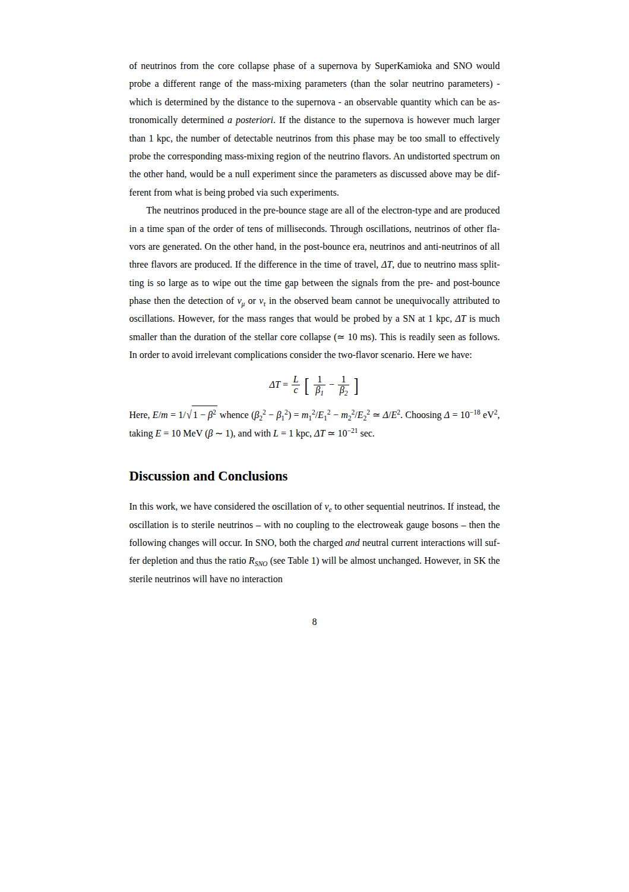of neutrinos from the core collapse phase of a supernova by SuperKamioka and SNO would probe a different range of the mass-mixing parameters (than the solar neutrino parameters) - which is determined by the distance to the supernova - an observable quantity which can be astronomically determined a posteriori. If the distance to the supernova is however much larger than 1 kpc, the number of detectable neutrinos from this phase may be too small to effectively probe the corresponding mass-mixing region of the neutrino flavors. An undistorted spectrum on the other hand, would be a null experiment since the parameters as discussed above may be different from what is being probed via such experiments.
The neutrinos produced in the pre-bounce stage are all of the electron-type and are produced in a time span of the order of tens of milliseconds. Through oscillations, neutrinos of other flavors are generated. On the other hand, in the post-bounce era, neutrinos and anti-neutrinos of all three flavors are produced. If the difference in the time of travel, ΔT, due to neutrino mass splitting is so large as to wipe out the time gap between the signals from the pre- and post-bounce phase then the detection of νμ or ντ in the observed beam cannot be unequivocally attributed to oscillations. However, for the mass ranges that would be probed by a SN at 1 kpc, ΔT is much smaller than the duration of the stellar core collapse (≃ 10 ms). This is readily seen as follows. In order to avoid irrelevant complications consider the two-flavor scenario. Here we have:
ΔT = Lc [ 1 β1 − 1 β2 ]
Here, E/m = 1/√1 − β2 whence (β22 − β12) = m12/E12 − m22/E22 ≃ Δ/E2. Choosing Δ = 10−18 eV2, taking E = 10 MeV (β ∼ 1), and with L = 1 kpc, ΔT ≃ 10−21 sec.
Discussion and Conclusions
In this work, we have considered the oscillation of νe to other sequential neutrinos. If instead, the oscillation is to sterile neutrinos – with no coupling to the electroweak gauge bosons – then the following changes will occur. In SNO, both the charged and neutral current interactions will suffer depletion and thus the ratio RSNO (see Table 1) will be almost unchanged. However, in SK the sterile neutrinos will have no interaction
8